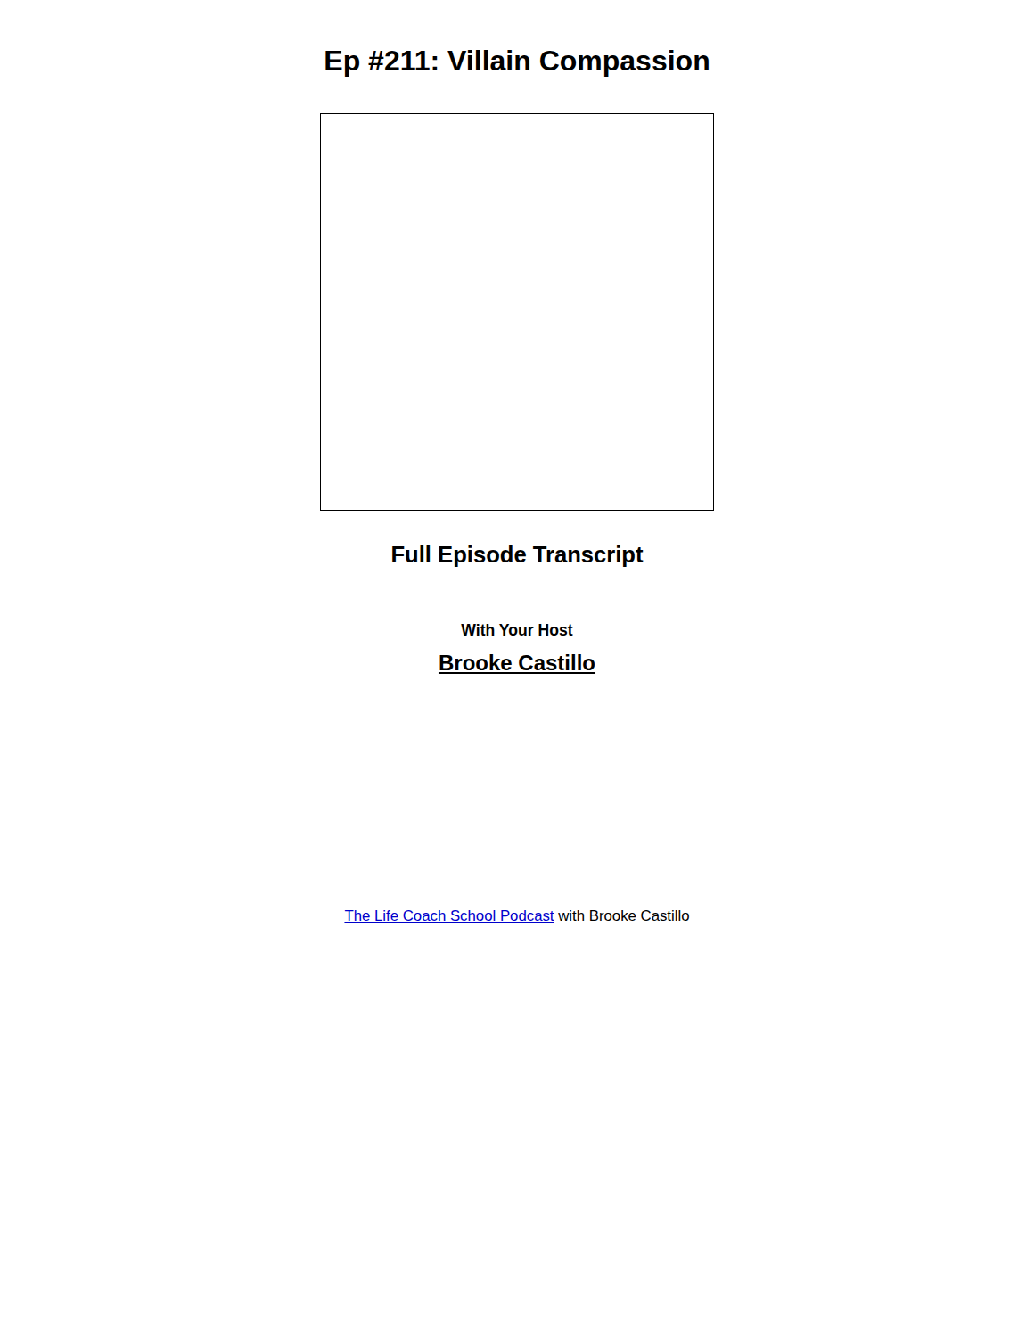Ep #211: Villain Compassion
Full Episode Transcript
With Your Host
Brooke Castillo
The Life Coach School Podcast with Brooke Castillo